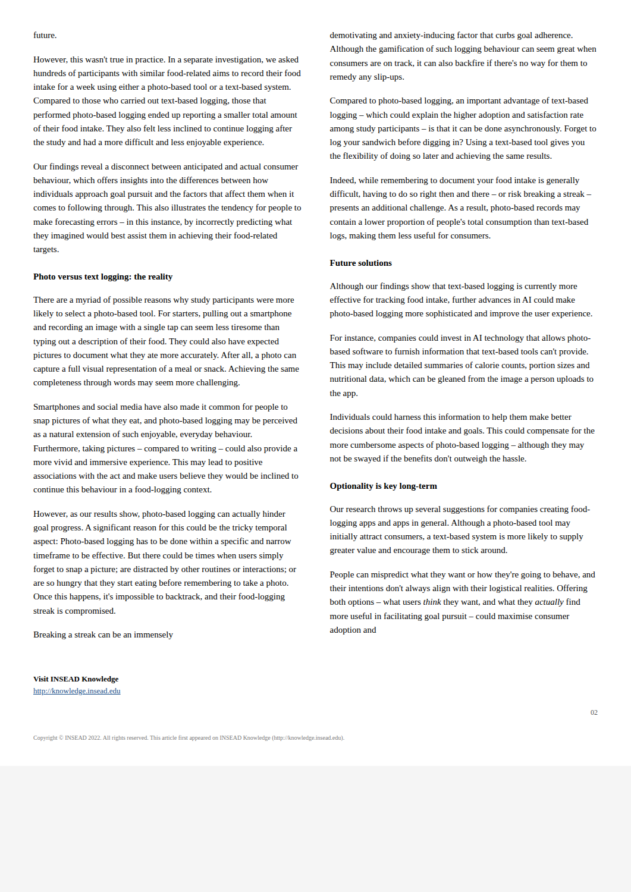future.
However, this wasn't true in practice. In a separate investigation, we asked hundreds of participants with similar food-related aims to record their food intake for a week using either a photo-based tool or a text-based system. Compared to those who carried out text-based logging, those that performed photo-based logging ended up reporting a smaller total amount of their food intake. They also felt less inclined to continue logging after the study and had a more difficult and less enjoyable experience.
Our findings reveal a disconnect between anticipated and actual consumer behaviour, which offers insights into the differences between how individuals approach goal pursuit and the factors that affect them when it comes to following through. This also illustrates the tendency for people to make forecasting errors – in this instance, by incorrectly predicting what they imagined would best assist them in achieving their food-related targets.
Photo versus text logging: the reality
There are a myriad of possible reasons why study participants were more likely to select a photo-based tool. For starters, pulling out a smartphone and recording an image with a single tap can seem less tiresome than typing out a description of their food. They could also have expected pictures to document what they ate more accurately. After all, a photo can capture a full visual representation of a meal or snack. Achieving the same completeness through words may seem more challenging.
Smartphones and social media have also made it common for people to snap pictures of what they eat, and photo-based logging may be perceived as a natural extension of such enjoyable, everyday behaviour. Furthermore, taking pictures – compared to writing – could also provide a more vivid and immersive experience. This may lead to positive associations with the act and make users believe they would be inclined to continue this behaviour in a food-logging context.
However, as our results show, photo-based logging can actually hinder goal progress. A significant reason for this could be the tricky temporal aspect: Photo-based logging has to be done within a specific and narrow timeframe to be effective. But there could be times when users simply forget to snap a picture; are distracted by other routines or interactions; or are so hungry that they start eating before remembering to take a photo. Once this happens, it's impossible to backtrack, and their food-logging streak is compromised.
Breaking a streak can be an immensely
demotivating and anxiety-inducing factor that curbs goal adherence. Although the gamification of such logging behaviour can seem great when consumers are on track, it can also backfire if there's no way for them to remedy any slip-ups.
Compared to photo-based logging, an important advantage of text-based logging – which could explain the higher adoption and satisfaction rate among study participants – is that it can be done asynchronously. Forget to log your sandwich before digging in? Using a text-based tool gives you the flexibility of doing so later and achieving the same results.
Indeed, while remembering to document your food intake is generally difficult, having to do so right then and there – or risk breaking a streak – presents an additional challenge. As a result, photo-based records may contain a lower proportion of people's total consumption than text-based logs, making them less useful for consumers.
Future solutions
Although our findings show that text-based logging is currently more effective for tracking food intake, further advances in AI could make photo-based logging more sophisticated and improve the user experience.
For instance, companies could invest in AI technology that allows photo-based software to furnish information that text-based tools can't provide. This may include detailed summaries of calorie counts, portion sizes and nutritional data, which can be gleaned from the image a person uploads to the app.
Individuals could harness this information to help them make better decisions about their food intake and goals. This could compensate for the more cumbersome aspects of photo-based logging – although they may not be swayed if the benefits don't outweigh the hassle.
Optionality is key long-term
Our research throws up several suggestions for companies creating food-logging apps and apps in general. Although a photo-based tool may initially attract consumers, a text-based system is more likely to supply greater value and encourage them to stick around.
People can mispredict what they want or how they're going to behave, and their intentions don't always align with their logistical realities. Offering both options – what users think they want, and what they actually find more useful in facilitating goal pursuit – could maximise consumer adoption and
Visit INSEAD Knowledge
http://knowledge.insead.edu
02
Copyright © INSEAD 2022. All rights reserved. This article first appeared on INSEAD Knowledge (http://knowledge.insead.edu).